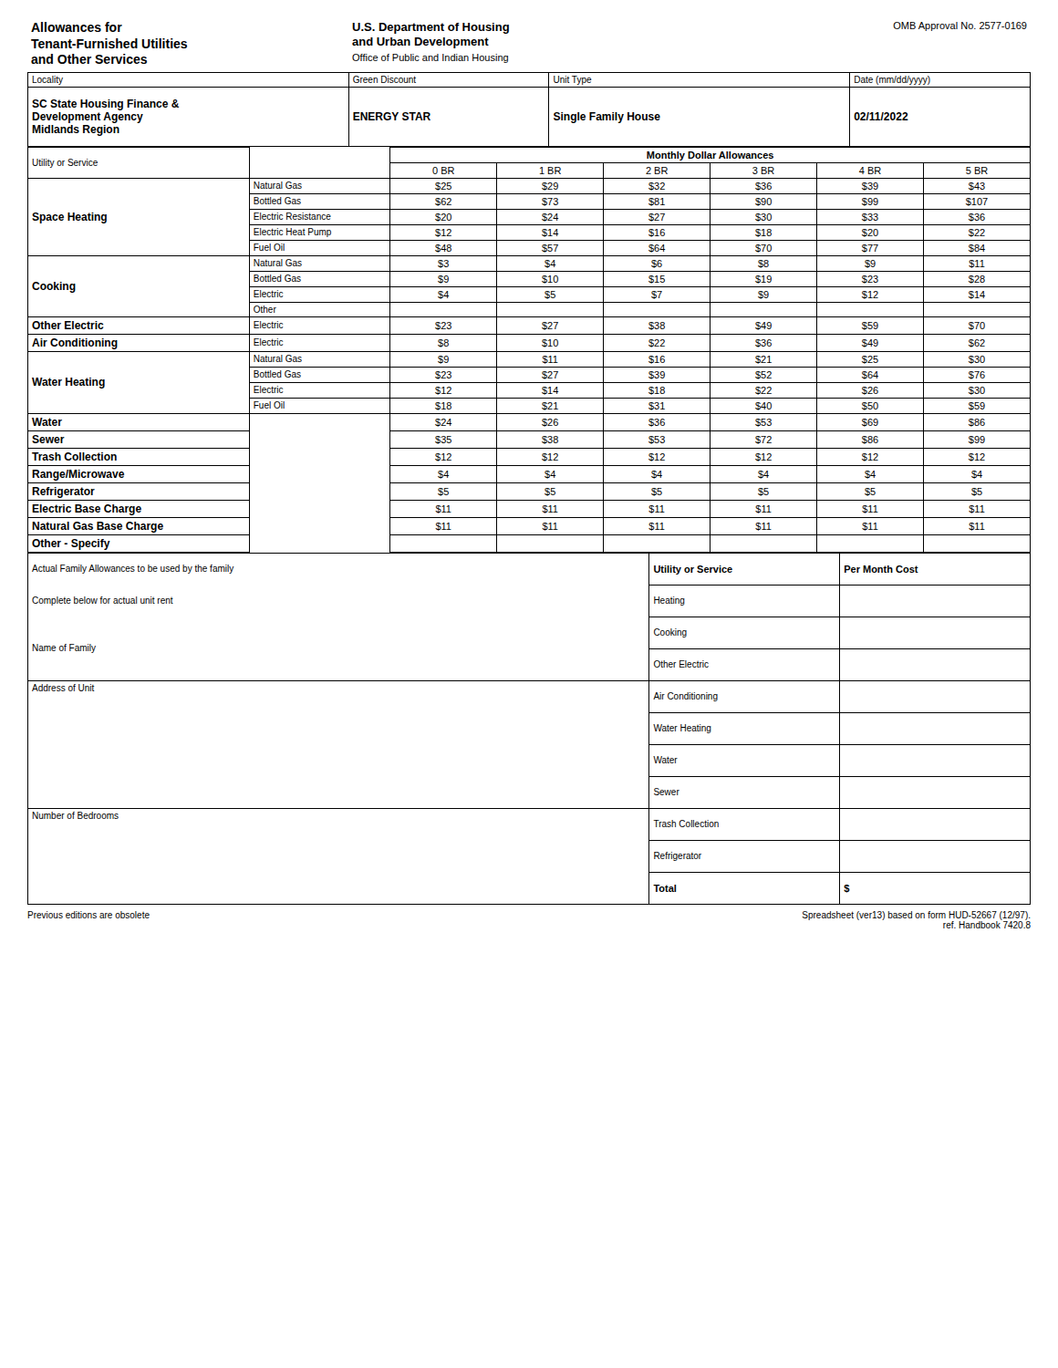| Allowances for Tenant-Furnished Utilities and Other Services | U.S. Department of Housing and Urban Development Office of Public and Indian Housing | OMB Approval No. 2577-0169 |
| Locality | Green Discount | Unit Type | Date (mm/dd/yyyy) |
| SC State Housing Finance & Development Agency Midlands Region | ENERGY STAR | Single Family House | 02/11/2022 |
| Utility or Service | | Monthly Dollar Allowances |
| 0 BR | 1 BR | 2 BR | 3 BR | 4 BR | 5 BR |
| Space Heating | Natural Gas | $25 | $29 | $32 | $36 | $39 | $43 |
| Bottled Gas | $62 | $73 | $81 | $90 | $99 | $107 |
| Electric Resistance | $20 | $24 | $27 | $30 | $33 | $36 |
| Electric Heat Pump | $12 | $14 | $16 | $18 | $20 | $22 |
| Fuel Oil | $48 | $57 | $64 | $70 | $77 | $84 |
| Cooking | Natural Gas | $3 | $4 | $6 | $8 | $9 | $11 |
| Bottled Gas | $9 | $10 | $15 | $19 | $23 | $28 |
| Electric | $4 | $5 | $7 | $9 | $12 | $14 |
| Other | | | | | | |
| Other Electric | Electric | $23 | $27 | $38 | $49 | $59 | $70 |
| Air Conditioning | Electric | $8 | $10 | $22 | $36 | $49 | $62 |
| Water Heating | Natural Gas | $9 | $11 | $16 | $21 | $25 | $30 |
| Bottled Gas | $23 | $27 | $39 | $52 | $64 | $76 |
| Electric | $12 | $14 | $18 | $22 | $26 | $30 |
| Fuel Oil | $18 | $21 | $31 | $40 | $50 | $59 |
| Water | | $24 | $26 | $36 | $53 | $69 | $86 |
| Sewer | | $35 | $38 | $53 | $72 | $86 | $99 |
| Trash Collection | | $12 | $12 | $12 | $12 | $12 | $12 |
| Range/Microwave | | $4 | $4 | $4 | $4 | $4 | $4 |
| Refrigerator | | $5 | $5 | $5 | $5 | $5 | $5 |
| Electric Base Charge | | $11 | $11 | $11 | $11 | $11 | $11 |
| Natural Gas Base Charge | | $11 | $11 | $11 | $11 | $11 | $11 |
| Other - Specify | | | | | | | |
| Actual Family Allowances to be used by the family | Utility or Service | Per Month Cost |
| Complete below for actual unit rent | Heating | |
| Name of Family | Cooking | |
| Other Electric | |
| Address of Unit | Air Conditioning | |
| Water Heating | |
| Water | |
| Sewer | |
| Number of Bedrooms | Trash Collection | |
| Refrigerator | |
| Total | $ |
Previous editions are obsolete
Spreadsheet (ver13) based on form HUD-52667 (12/97).
ref. Handbook 7420.8